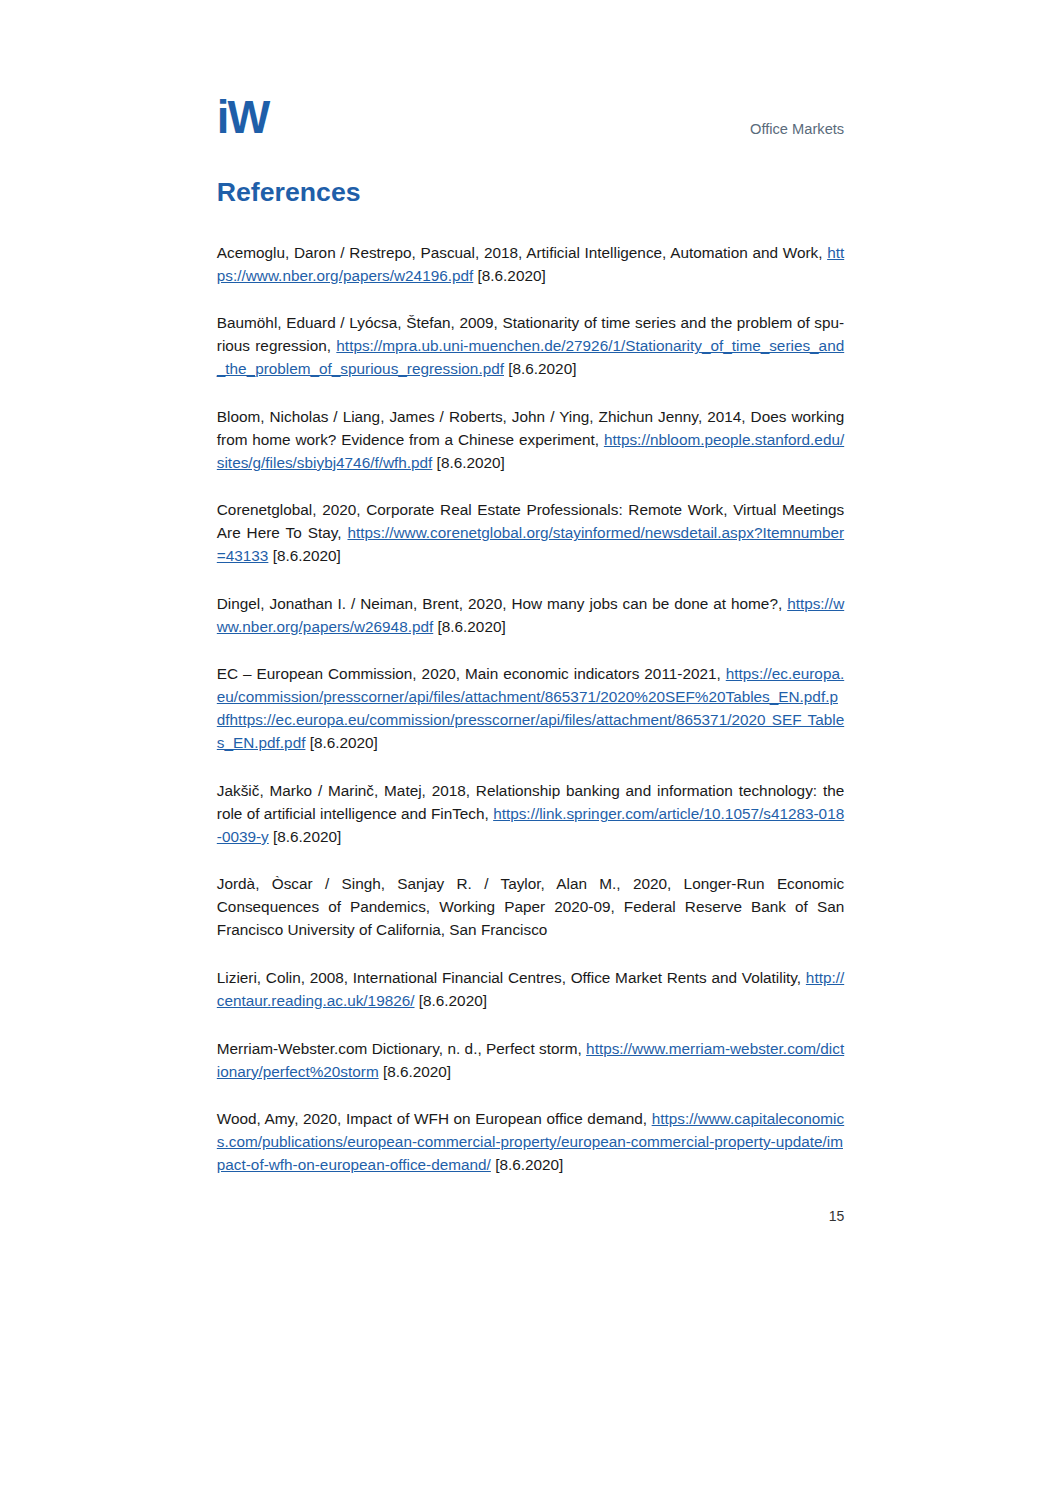i W
Office Markets
References
Acemoglu, Daron / Restrepo, Pascual, 2018, Artificial Intelligence, Automation and Work, https://www.nber.org/papers/w24196.pdf [8.6.2020]
Baumöhl, Eduard / Lyócsa, Štefan, 2009, Stationarity of time series and the problem of spurious regression, https://mpra.ub.uni-muenchen.de/27926/1/Stationarity_of_time_series_and_the_problem_of_spurious_regression.pdf [8.6.2020]
Bloom, Nicholas / Liang, James / Roberts, John / Ying, Zhichun Jenny, 2014, Does working from home work? Evidence from a Chinese experiment, https://nbloom.people.stanford.edu/sites/g/files/sbiybj4746/f/wfh.pdf [8.6.2020]
Corenetglobal, 2020, Corporate Real Estate Professionals: Remote Work, Virtual Meetings Are Here To Stay, https://www.corenetglobal.org/stayinformed/newsdetail.aspx?Itemnumber=43133 [8.6.2020]
Dingel, Jonathan I. / Neiman, Brent, 2020, How many jobs can be done at home?, https://www.nber.org/papers/w26948.pdf [8.6.2020]
EC – European Commission, 2020, Main economic indicators 2011-2021, https://ec.europa.eu/commission/presscorner/api/files/attachment/865371/2020%20SEF%20Tables_EN.pdf.pdf https://ec.europa.eu/commission/presscorner/api/files/attachment/865371/2020 SEF Tables_EN.pdf.pdf [8.6.2020]
Jakšič, Marko / Marinč, Matej, 2018, Relationship banking and information technology: the role of artificial intelligence and FinTech, https://link.springer.com/article/10.1057/s41283-018-0039-y [8.6.2020]
Jordà, Òscar / Singh, Sanjay R. / Taylor, Alan M., 2020, Longer-Run Economic Consequences of Pandemics, Working Paper 2020-09, Federal Reserve Bank of San Francisco University of California, San Francisco
Lizieri, Colin, 2008, International Financial Centres, Office Market Rents and Volatility, http://centaur.reading.ac.uk/19826/ [8.6.2020]
Merriam-Webster.com Dictionary, n. d., Perfect storm, https://www.merriam-webster.com/dictionary/perfect%20storm [8.6.2020]
Wood, Amy, 2020, Impact of WFH on European office demand, https://www.capitaleconomics.com/publications/european-commercial-property/european-commercial-property-update/impact-of-wfh-on-european-office-demand/ [8.6.2020]
15